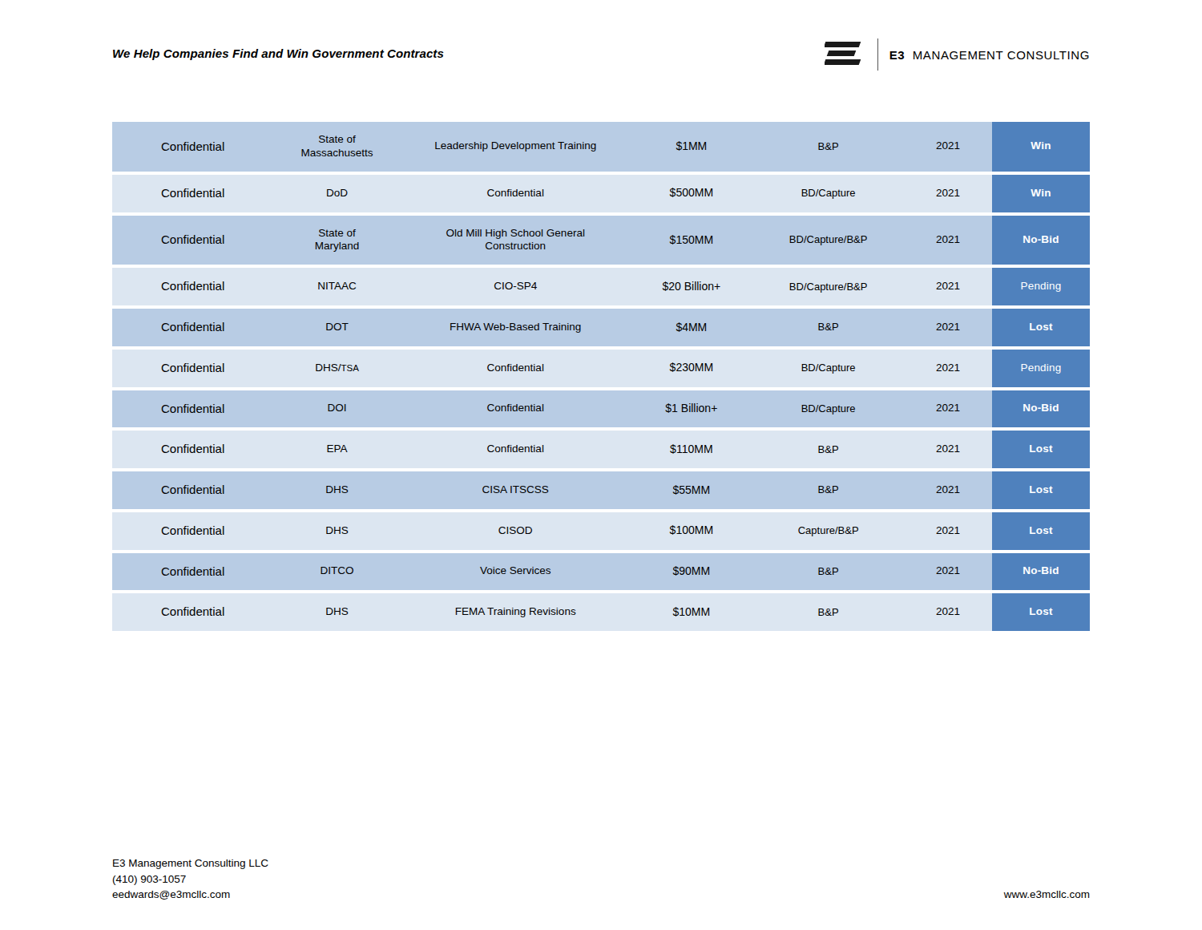We Help Companies Find and Win Government Contracts
E3 MANAGEMENT CONSULTING
| Confidential | State of Massachusetts | Leadership Development Training | $1MM | B&P | 2021 | Win |
| Confidential | DoD | Confidential | $500MM | BD/Capture | 2021 | Win |
| Confidential | State of Maryland | Old Mill High School General Construction | $150MM | BD/Capture/B&P | 2021 | No-Bid |
| Confidential | NITAAC | CIO-SP4 | $20 Billion+ | BD/Capture/B&P | 2021 | Pending |
| Confidential | DOT | FHWA Web-Based Training | $4MM | B&P | 2021 | Lost |
| Confidential | DHS/ TSA | Confidential | $230MM | BD/Capture | 2021 | Pending |
| Confidential | DOI | Confidential | $1 Billion+ | BD/Capture | 2021 | No-Bid |
| Confidential | EPA | Confidential | $110MM | B&P | 2021 | Lost |
| Confidential | DHS | CISA ITSCSS | $55MM | B&P | 2021 | Lost |
| Confidential | DHS | CISOD | $100MM | Capture/B&P | 2021 | Lost |
| Confidential | DITCO | Voice Services | $90MM | B&P | 2021 | No-Bid |
| Confidential | DHS | FEMA Training Revisions | $10MM | B&P | 2021 | Lost |
E3 Management Consulting LLC
(410) 903-1057
eedwards@e3mcllc.com
www.e3mcllc.com